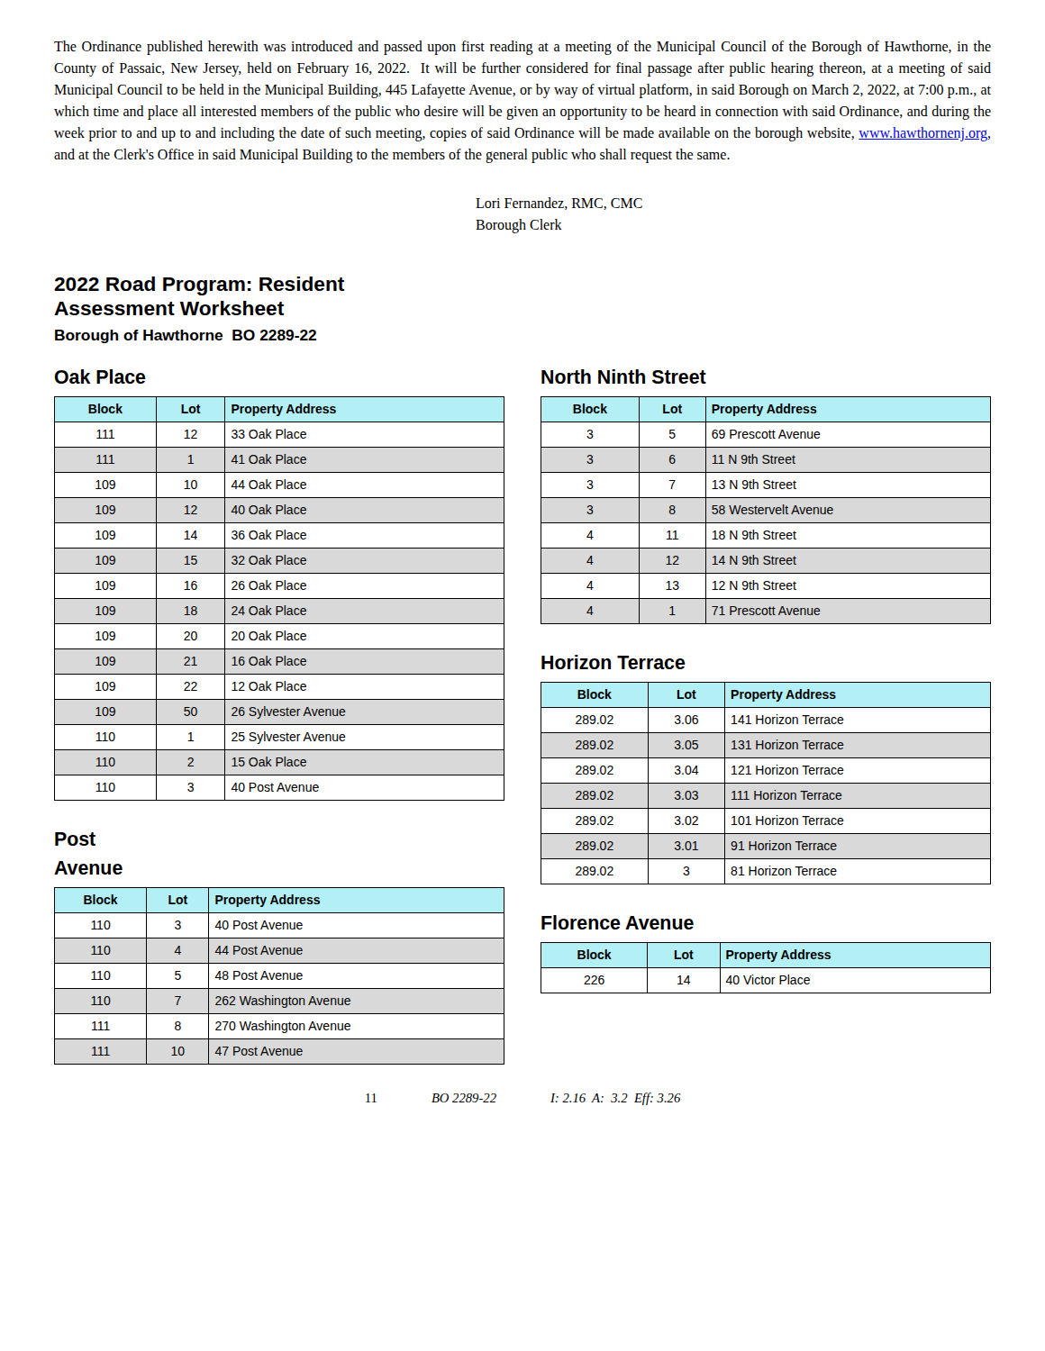The Ordinance published herewith was introduced and passed upon first reading at a meeting of the Municipal Council of the Borough of Hawthorne, in the County of Passaic, New Jersey, held on February 16, 2022. It will be further considered for final passage after public hearing thereon, at a meeting of said Municipal Council to be held in the Municipal Building, 445 Lafayette Avenue, or by way of virtual platform, in said Borough on March 2, 2022, at 7:00 p.m., at which time and place all interested members of the public who desire will be given an opportunity to be heard in connection with said Ordinance, and during the week prior to and up to and including the date of such meeting, copies of said Ordinance will be made available on the borough website, www.hawthornenj.org, and at the Clerk's Office in said Municipal Building to the members of the general public who shall request the same.
Lori Fernandez, RMC, CMC
Borough Clerk
2022 Road Program: Resident
Assessment Worksheet
Borough of Hawthorne BO 2289-22
Oak Place
| Block | Lot | Property Address |
| --- | --- | --- |
| 111 | 12 | 33 Oak Place |
| 111 | 1 | 41 Oak Place |
| 109 | 10 | 44 Oak Place |
| 109 | 12 | 40 Oak Place |
| 109 | 14 | 36 Oak Place |
| 109 | 15 | 32 Oak Place |
| 109 | 16 | 26 Oak Place |
| 109 | 18 | 24 Oak Place |
| 109 | 20 | 20 Oak Place |
| 109 | 21 | 16 Oak Place |
| 109 | 22 | 12 Oak Place |
| 109 | 50 | 26 Sylvester Avenue |
| 110 | 1 | 25 Sylvester Avenue |
| 110 | 2 | 15 Oak Place |
| 110 | 3 | 40 Post Avenue |
Post
Avenue
| Block | Lot | Property Address |
| --- | --- | --- |
| 110 | 3 | 40 Post Avenue |
| 110 | 4 | 44 Post Avenue |
| 110 | 5 | 48 Post Avenue |
| 110 | 7 | 262 Washington Avenue |
| 111 | 8 | 270 Washington Avenue |
| 111 | 10 | 47 Post Avenue |
North Ninth Street
| Block | Lot | Property Address |
| --- | --- | --- |
| 3 | 5 | 69 Prescott Avenue |
| 3 | 6 | 11 N 9th Street |
| 3 | 7 | 13 N 9th Street |
| 3 | 8 | 58 Westervelt Avenue |
| 4 | 11 | 18 N 9th Street |
| 4 | 12 | 14 N 9th Street |
| 4 | 13 | 12 N 9th Street |
| 4 | 1 | 71 Prescott Avenue |
Horizon Terrace
| Block | Lot | Property Address |
| --- | --- | --- |
| 289.02 | 3.06 | 141 Horizon Terrace |
| 289.02 | 3.05 | 131 Horizon Terrace |
| 289.02 | 3.04 | 121 Horizon Terrace |
| 289.02 | 3.03 | 111 Horizon Terrace |
| 289.02 | 3.02 | 101 Horizon Terrace |
| 289.02 | 3.01 | 91 Horizon Terrace |
| 289.02 | 3 | 81 Horizon Terrace |
Florence Avenue
| Block | Lot | Property Address |
| --- | --- | --- |
| 226 | 14 | 40 Victor Place |
11 BO 2289-22 I: 2.16 A: 3.2 Eff: 3.26